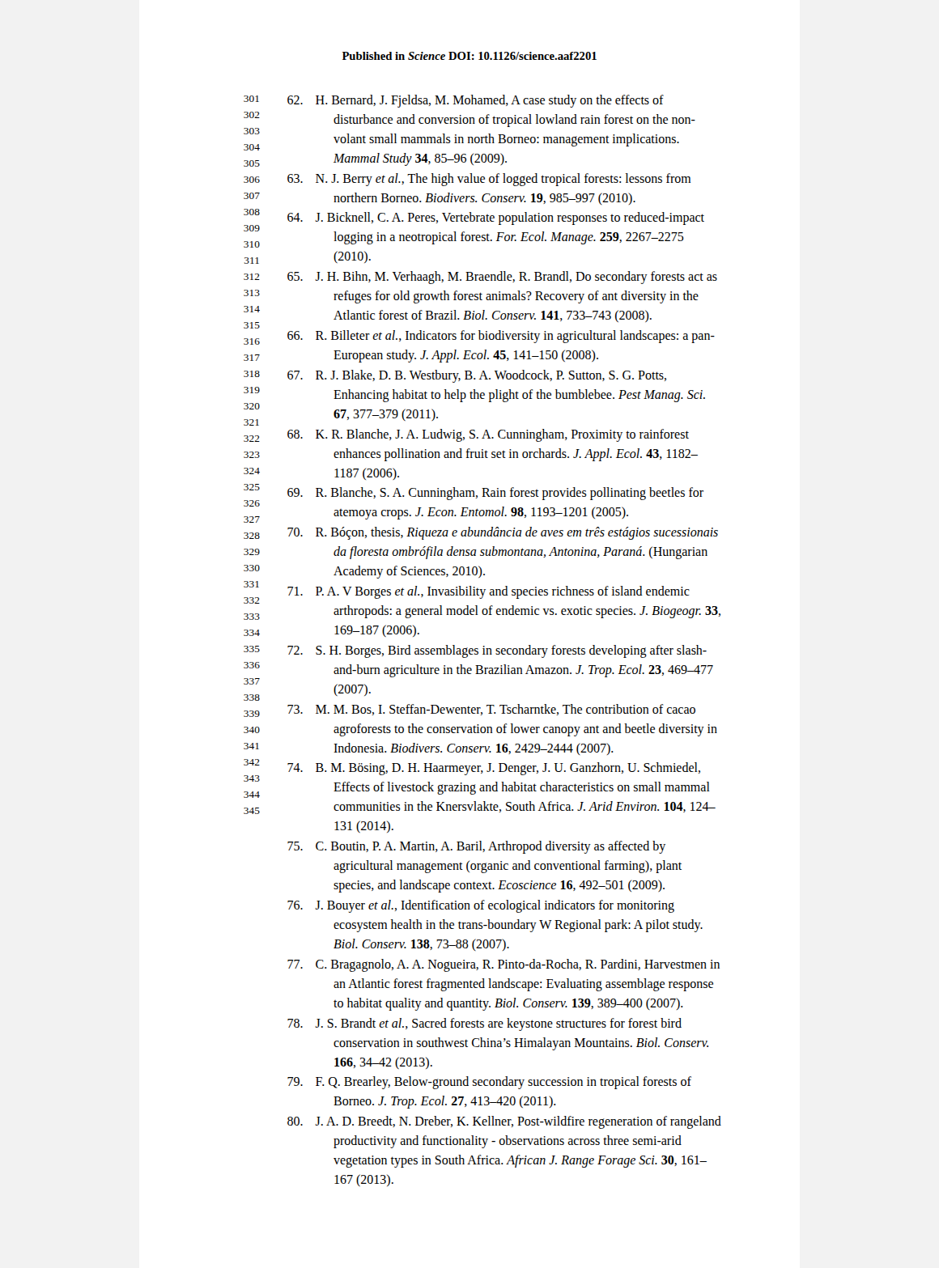Published in Science DOI: 10.1126/science.aaf2201
301
302
303
304
305
306
307
308
309
310
311
312
313
314
315
316
317
318
319
320
321
322
323
324
325
326
327
328
329
330
331
332
333
334
335
336
337
338
339
340
341
342
343
344
345
62. H. Bernard, J. Fjeldsa, M. Mohamed, A case study on the effects of disturbance and conversion of tropical lowland rain forest on the non-volant small mammals in north Borneo: management implications. Mammal Study 34, 85–96 (2009).
63. N. J. Berry et al., The high value of logged tropical forests: lessons from northern Borneo. Biodivers. Conserv. 19, 985–997 (2010).
64. J. Bicknell, C. A. Peres, Vertebrate population responses to reduced-impact logging in a neotropical forest. For. Ecol. Manage. 259, 2267–2275 (2010).
65. J. H. Bihn, M. Verhaagh, M. Braendle, R. Brandl, Do secondary forests act as refuges for old growth forest animals? Recovery of ant diversity in the Atlantic forest of Brazil. Biol. Conserv. 141, 733–743 (2008).
66. R. Billeter et al., Indicators for biodiversity in agricultural landscapes: a pan-European study. J. Appl. Ecol. 45, 141–150 (2008).
67. R. J. Blake, D. B. Westbury, B. A. Woodcock, P. Sutton, S. G. Potts, Enhancing habitat to help the plight of the bumblebee. Pest Manag. Sci. 67, 377–379 (2011).
68. K. R. Blanche, J. A. Ludwig, S. A. Cunningham, Proximity to rainforest enhances pollination and fruit set in orchards. J. Appl. Ecol. 43, 1182–1187 (2006).
69. R. Blanche, S. A. Cunningham, Rain forest provides pollinating beetles for atemoya crops. J. Econ. Entomol. 98, 1193–1201 (2005).
70. R. Bóçon, thesis, Riqueza e abundância de aves em três estágios sucessionais da floresta ombrófila densa submontana, Antonina, Paraná. (Hungarian Academy of Sciences, 2010).
71. P. A. V Borges et al., Invasibility and species richness of island endemic arthropods: a general model of endemic vs. exotic species. J. Biogeogr. 33, 169–187 (2006).
72. S. H. Borges, Bird assemblages in secondary forests developing after slash-and-burn agriculture in the Brazilian Amazon. J. Trop. Ecol. 23, 469–477 (2007).
73. M. M. Bos, I. Steffan-Dewenter, T. Tscharntke, The contribution of cacao agroforests to the conservation of lower canopy ant and beetle diversity in Indonesia. Biodivers. Conserv. 16, 2429–2444 (2007).
74. B. M. Bösing, D. H. Haarmeyer, J. Denger, J. U. Ganzhorn, U. Schmiedel, Effects of livestock grazing and habitat characteristics on small mammal communities in the Knersvlakte, South Africa. J. Arid Environ. 104, 124–131 (2014).
75. C. Boutin, P. A. Martin, A. Baril, Arthropod diversity as affected by agricultural management (organic and conventional farming), plant species, and landscape context. Ecoscience 16, 492–501 (2009).
76. J. Bouyer et al., Identification of ecological indicators for monitoring ecosystem health in the trans-boundary W Regional park: A pilot study. Biol. Conserv. 138, 73–88 (2007).
77. C. Bragagnolo, A. A. Nogueira, R. Pinto-da-Rocha, R. Pardini, Harvestmen in an Atlantic forest fragmented landscape: Evaluating assemblage response to habitat quality and quantity. Biol. Conserv. 139, 389–400 (2007).
78. J. S. Brandt et al., Sacred forests are keystone structures for forest bird conservation in southwest China’s Himalayan Mountains. Biol. Conserv. 166, 34–42 (2013).
79. F. Q. Brearley, Below-ground secondary succession in tropical forests of Borneo. J. Trop. Ecol. 27, 413–420 (2011).
80. J. A. D. Breedt, N. Dreber, K. Kellner, Post-wildfire regeneration of rangeland productivity and functionality - observations across three semi-arid vegetation types in South Africa. African J. Range Forage Sci. 30, 161–167 (2013).